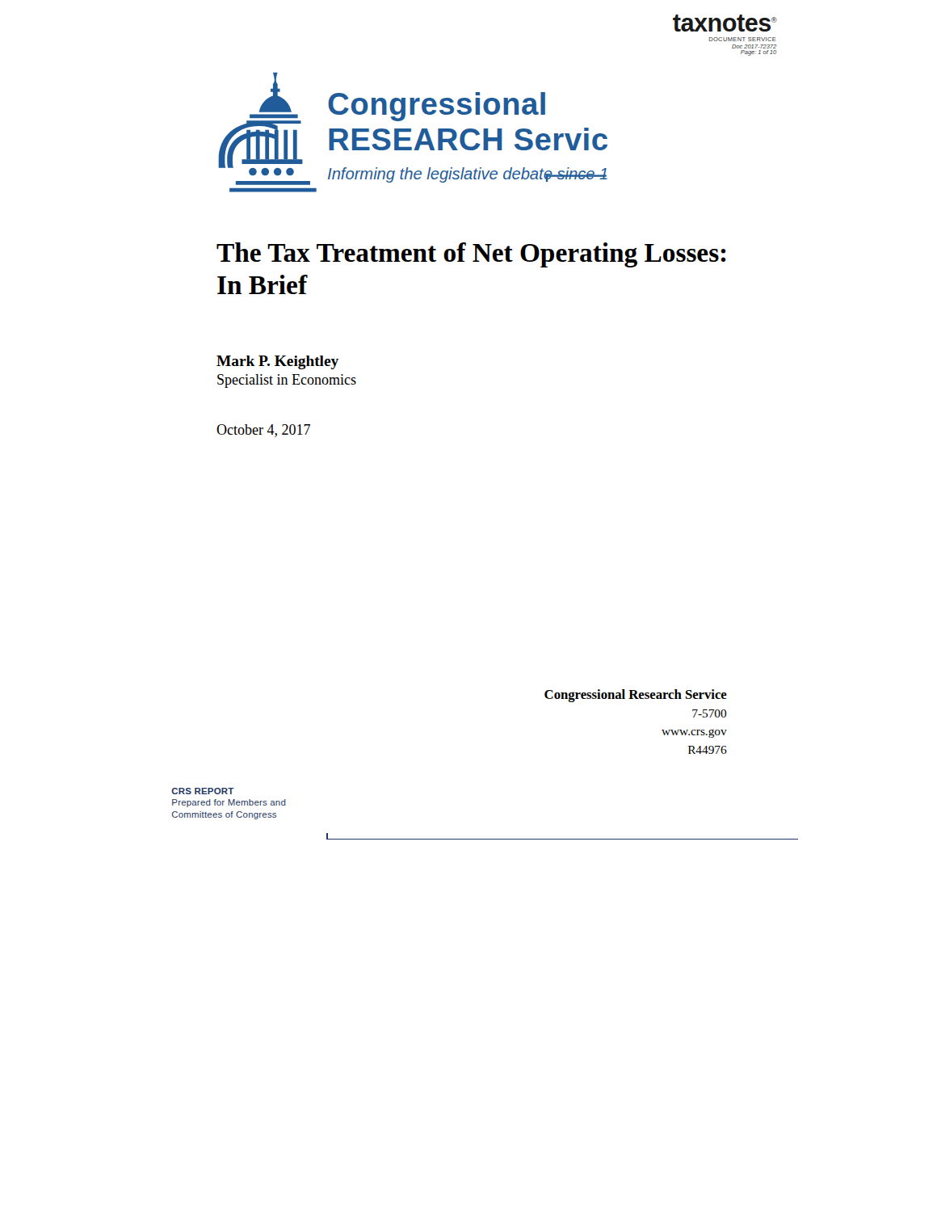tax notes®
DOCUMENT SERVICE
Doc 2017-72372
Page: 1 of 10
Congressional RESEARCH Service Informing the legislative debate since 1914
The Tax Treatment of Net Operating Losses:
In Brief
Mark P. Keightley
Specialist in Economics
October 4, 2017
Congressional Research Service
7-5700
www.crs.gov
R44976
CRS REPORT Prepared for Members and Committees of Congress